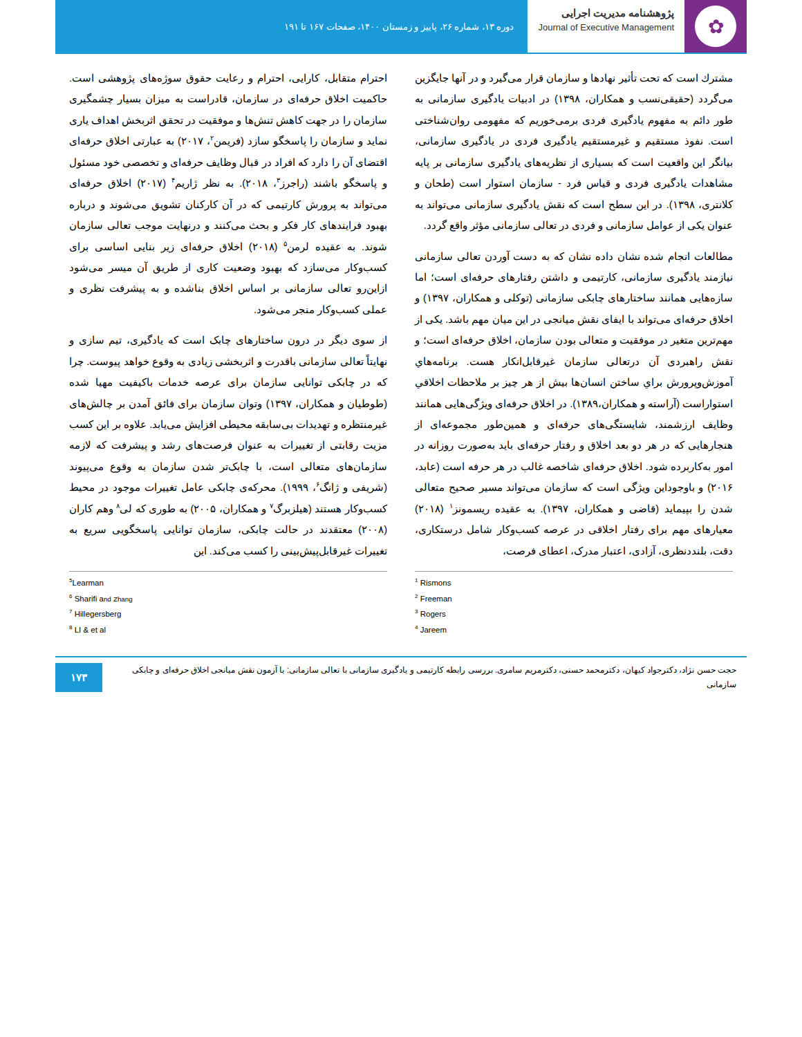✿
پژوهشنامه مدیریت اجرایی
Journal of Executive Management
دوره ۱۳، شماره ۲۶، پاییز و زمستان ۱۴۰۰، صفحات ۱۶۷ تا ۱۹۱
مشترك است كه تحت تأثير نهادها و سازمان قرار می‌گیرد و در آنها جایگزین می‌گردد (حقیقی‌نسب و همکاران، ۱۳۹۸) در ادبیات یادگیری سازمانی به طور دائم به مفهوم یادگیری فردی برمی‌خوریم که مفهومی روان‌شناختی است. نفوذ مستقیم و غیرمستقیم یادگیری فردی در یادگیری سازمانی، بیانگر این واقعیت است که بسیاری از نظریه‌های یادگیری سازمانی بر پایه مشاهدات یادگیری فردی و قیاس فرد - سازمان استوار است (طحان و کلانتری، ۱۳۹۸). در این سطح است که نقش یادگیری سازمانی می‌تواند به عنوان یکی از عوامل سازمانی و فردی در تعالی سازمانی مؤثر واقع گردد.
مطالعات انجام شده نشان داده نشان که به دست آوردن تعالی سازمانی نیازمند یادگیری سازمانی، کارتیمی و داشتن رفتارهای حرفه‌ای است؛ اما سازه‌هایی همانند ساختارهای چابکی سازمانی (توکلی و همکاران، ۱۳۹۷) و اخلاق حرفه‌ای می‌تواند با ایفای نقش میانجی در این میان مهم باشد. یکی از مهم‌ترین متغیر در موفقیت و متعالی بودن سازمان، اخلاق حرفه‌ای است؛ و نقش راهبردی آن درتعالی سازمان غیرقابل‌انکار هست. برنامه‌هاي آموزش‌وپرورش براي ساختن انسان‌ها بيش از هر چيز بر ملاحظات اخلاقي استواراست (آراسته و همکاران،۱۳۸۹). در اخلاق حرفه‌ای ویژگی‌هایی همانند وظایف ارزشمند، شایستگی‌های حرفه‌ای و همین‌طور مجموعه‌ای از هنجارهایی که در هر دو بعد اخلاق و رفتار حرفه‌ای باید به‌صورت روزانه در امور به‌کاربرده شود. اخلاق حرفه‌ای شاخصه غالب در هر حرفه است (عابد، ۲۰۱۶) و باوجوداین ویژگی است که سازمان می‌تواند مسیر صحیح متعالی شدن را بپیماید (قاضی و همکاران، ۱۳۹۷). به عقیده ریسمونز۱ (۲۰۱۸) معیارهای مهم برای رفتار اخلاقی در عرصه کسب‌وکار شامل درستکاری، دقت، بلنددنظری، آزادی، اعتبار مدرک، اعطای فرصت،
1 Rismons
2 Freeman
3 Rogers
4 Jareem
احترام متقابل، کارایی، احترام و رعایت حقوق سوژه‌های پژوهشی است. حاکمیت اخلاق حرفه‌ای در سازمان، قادراست به میزان بسیار چشمگیری سازمان را در جهت کاهش تنش‌ها و موفقیت در تحقق اثربخش اهداف یاری نماید و سازمان را پاسخگو سازد (فریمن۲، ۲۰۱۷) به عبارتی اخلاق حرفه‌ای اقتضای آن را دارد که افراد در قبال وظایف حرفه‌ای و تخصصی خود مسئول و پاسخگو باشند (راجرز۳، ۲۰۱۸). به نظر ژاریم۴ (۲۰۱۷) اخلاق حرفه‌ای می‌تواند به پرورش کارتیمی که در آن کارکنان تشویق می‌شوند و درباره بهبود فرایندهای کار فکر و بحث می‌کنند و درنهایت موجب تعالی سازمان شوند. به عقیده لرمن۵ (۲۰۱۸) اخلاق حرفه‌ای زیر بنایی اساسی برای کسب‌وکار می‌سازد که بهبود وضعیت کاری از طریق آن میسر می‌شود ازاین‌رو تعالی سازمانی بر اساس اخلاق بناشده و به پیشرفت نظری و عملی کسب‌وکار منجر می‌شود.
از سوی دیگر در درون ساختارهای چابک است که یادگیری، تیم سازی و نهایتاً تعالی سازمانی باقدرت و اثربخشی زیادی به وقوع خواهد پیوست. چرا که در چابکی توانایی سازمان برای عرصه خدمات باکیفیت مهیا شده (طوطیان و همکاران، ۱۳۹۷) وتوان سازمان برای فائق آمدن بر چالش‌های غیرمنتظره و تهدیدات بی‌سابقه محیطی افزایش می‌یابد. علاوه بر این کسب مزیت رقابتی از تغییرات به عنوان فرصت‌های رشد و پیشرفت که لازمه سازمان‌های متعالی است، با چابک‌تر شدن سازمان به وقوع می‌پیوند (شریفی و ژانگ۶، ۱۹۹۹). محرکه‌ی چابکی عامل تغییرات موجود در محیط کسب‌وکار هستند (هیلزبرگ۷ و همکاران، ۲۰۰۵) به طوری که لی۸ وهم کاران (۲۰۰۸) معتقدند در حالت چابکی، سازمان توانایی پاسخگویی سریع به تغییرات غیرقابل‌پیش‌بینی را کسب می‌کند. این
5Learman
6 Sharifi and Zhang
7 Hillegersberg
8 LI & et al
حجت حسن نژاد، دکترجواد کیهان، دکترمحمد حسنی، دکترمریم سامری. بررسی رابطه کارتیمی و یادگیری سازمانی با تعالی سازمانی: با آزمون نقش میانجی اخلاق حرفه‌ای و چابکی سازمانی
۱۷۳